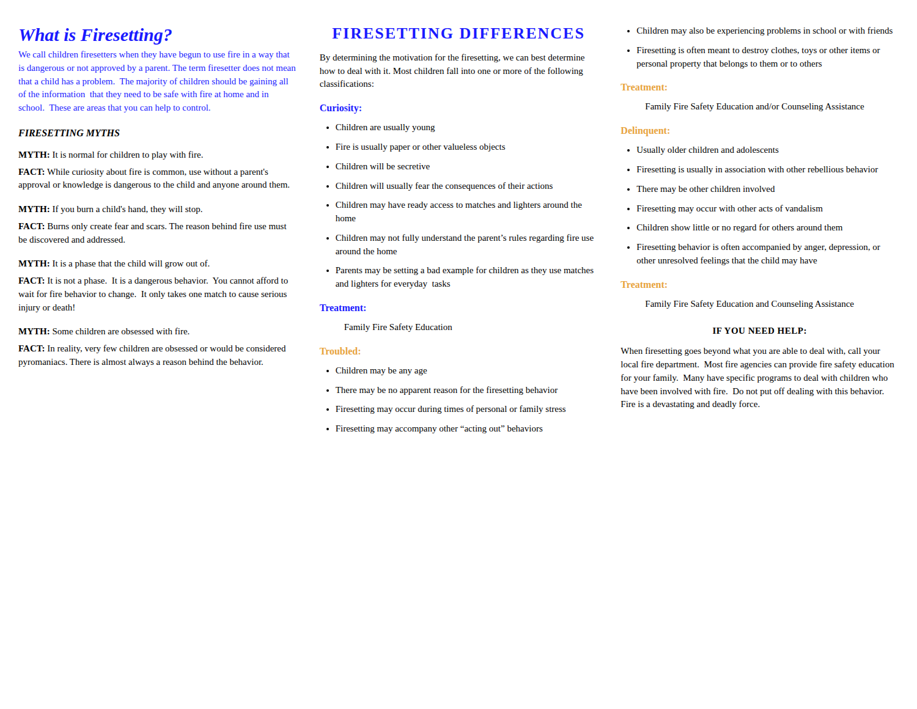What is Firesetting?
We call children firesetters when they have begun to use fire in a way that is dangerous or not approved by a parent. The term firesetter does not mean that a child has a problem. The majority of children should be gaining all of the information that they need to be safe with fire at home and in school. These are areas that you can help to control.
FIRESETTING MYTHS
MYTH: It is normal for children to play with fire.
FACT: While curiosity about fire is common, use without a parent's approval or knowledge is dangerous to the child and anyone around them.
MYTH: If you burn a child's hand, they will stop.
FACT: Burns only create fear and scars. The reason behind fire use must be discovered and addressed.
MYTH: It is a phase that the child will grow out of.
FACT: It is not a phase. It is a dangerous behavior. You cannot afford to wait for fire behavior to change. It only takes one match to cause serious injury or death!
MYTH: Some children are obsessed with fire.
FACT: In reality, very few children are obsessed or would be considered pyromaniacs. There is almost always a reason behind the behavior.
FIRESETTING DIFFERENCES
By determining the motivation for the firesetting, we can best determine how to deal with it. Most children fall into one or more of the following classifications:
Curiosity:
Children are usually young
Fire is usually paper or other valueless objects
Children will be secretive
Children will usually fear the consequences of their actions
Children may have ready access to matches and lighters around the home
Children may not fully understand the parent’s rules regarding fire use around the home
Parents may be setting a bad example for children as they use matches and lighters for everyday tasks
Treatment:
Family Fire Safety Education
Troubled:
Children may be any age
There may be no apparent reason for the firesetting behavior
Firesetting may occur during times of personal or family stress
Firesetting may accompany other “acting out” behaviors
Children may also be experiencing problems in school or with friends
Firesetting is often meant to destroy clothes, toys or other items or personal property that belongs to them or to others
Treatment:
Family Fire Safety Education and/or Counseling Assistance
Delinquent:
Usually older children and adolescents
Firesetting is usually in association with other rebellious behavior
There may be other children involved
Firesetting may occur with other acts of vandalism
Children show little or no regard for others around them
Firesetting behavior is often accompanied by anger, depression, or other unresolved feelings that the child may have
Treatment:
Family Fire Safety Education and Counseling Assistance
IF YOU NEED HELP:
When firesetting goes beyond what you are able to deal with, call your local fire department. Most fire agencies can provide fire safety education for your family. Many have specific programs to deal with children who have been involved with fire. Do not put off dealing with this behavior. Fire is a devastating and deadly force.